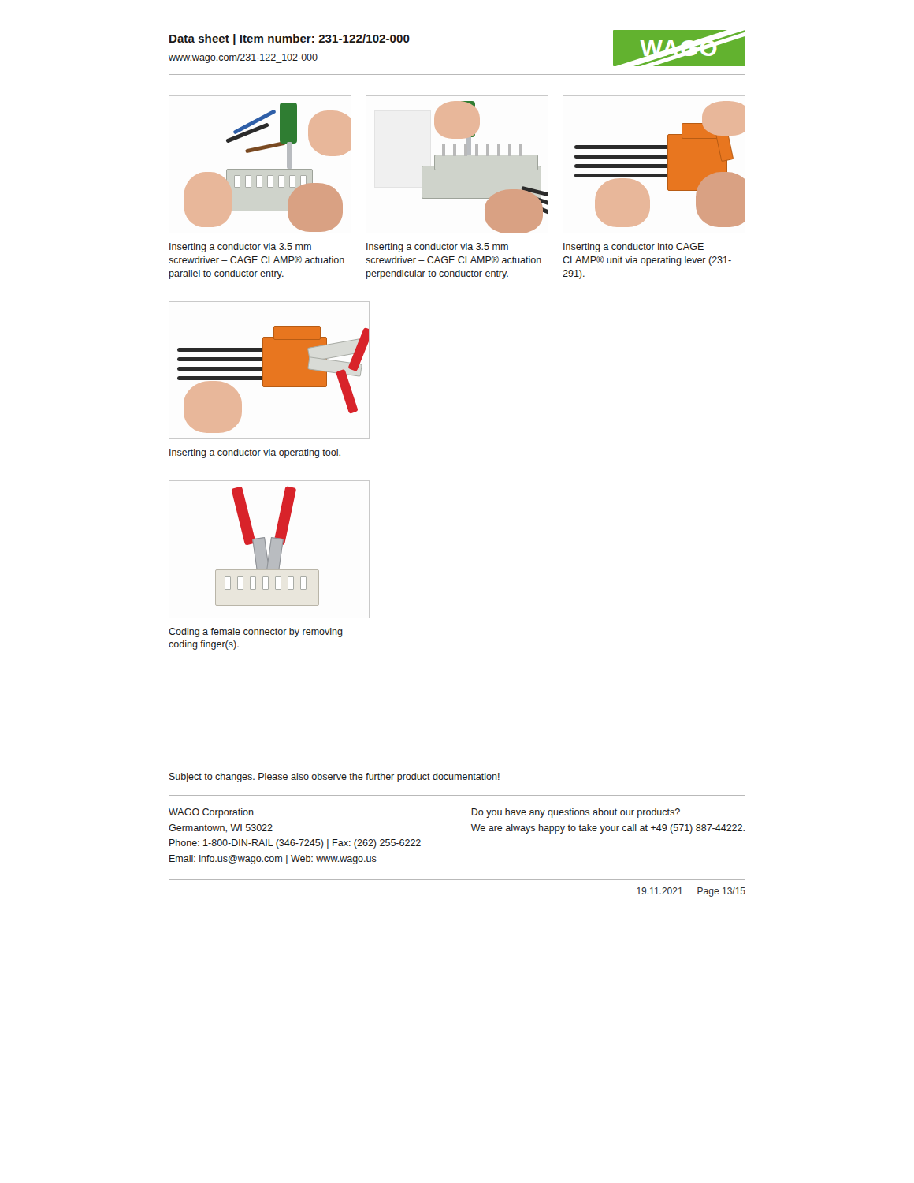Data sheet | Item number: 231-122/102-000
www.wago.com/231-122_102-000
WAGO
Inserting a conductor via 3.5 mm screwdriver – CAGE CLAMP® actuation parallel to conductor entry.
Inserting a conductor via 3.5 mm screwdriver – CAGE CLAMP® actuation perpendicular to conductor entry.
Inserting a conductor into CAGE CLAMP® unit via operating lever (231-291).
Inserting a conductor via operating tool.
Coding a female connector by removing coding finger(s).
Subject to changes. Please also observe the further product documentation!
WAGO Corporation
Germantown, WI 53022
Phone: 1-800-DIN-RAIL (346-7245) | Fax: (262) 255-6222
Email: info.us@wago.com | Web: www.wago.us
Do you have any questions about our products?
We are always happy to take your call at +49 (571) 887-44222.
19.11.2021 Page 13/15